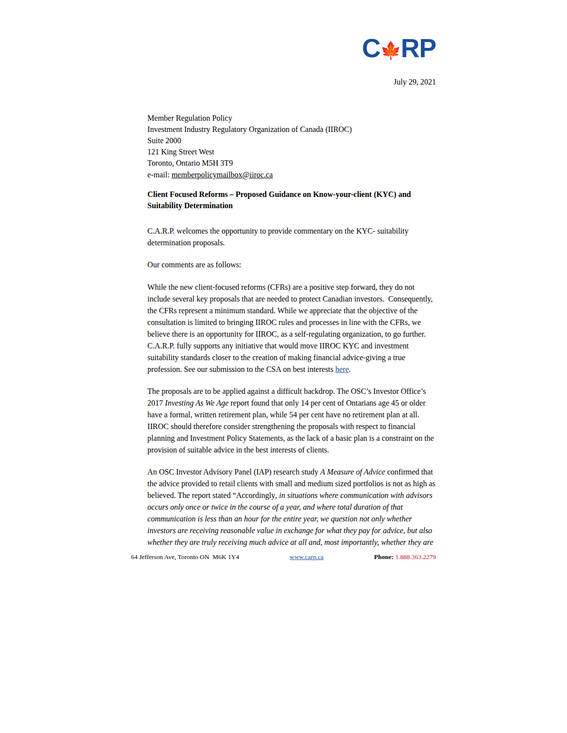C🍁RP
July 29, 2021
Member Regulation Policy
Investment Industry Regulatory Organization of Canada (IIROC)
Suite 2000
121 King Street West
Toronto, Ontario M5H 3T9
e-mail: memberpolicymailbox@iiroc.ca
Client Focused Reforms – Proposed Guidance on Know-your-client (KYC) and Suitability Determination
C.A.R.P. welcomes the opportunity to provide commentary on the KYC- suitability determination proposals.
Our comments are as follows:
While the new client-focused reforms (CFRs) are a positive step forward, they do not include several key proposals that are needed to protect Canadian investors. Consequently, the CFRs represent a minimum standard. While we appreciate that the objective of the consultation is limited to bringing IIROC rules and processes in line with the CFRs, we believe there is an opportunity for IIROC, as a self-regulating organization, to go further. C.A.R.P. fully supports any initiative that would move IIROC KYC and investment suitability standards closer to the creation of making financial advice-giving a true profession. See our submission to the CSA on best interests here.
The proposals are to be applied against a difficult backdrop. The OSC’s Investor Office’s 2017 Investing As We Age report found that only 14 per cent of Ontarians age 45 or older have a formal, written retirement plan, while 54 per cent have no retirement plan at all. IIROC should therefore consider strengthening the proposals with respect to financial planning and Investment Policy Statements, as the lack of a basic plan is a constraint on the provision of suitable advice in the best interests of clients.
An OSC Investor Advisory Panel (IAP) research study A Measure of Advice confirmed that the advice provided to retail clients with small and medium sized portfolios is not as high as believed. The report stated “Accordingly, in situations where communication with advisors occurs only once or twice in the course of a year, and where total duration of that communication is less than an hour for the entire year, we question not only whether investors are receiving reasonable value in exchange for what they pay for advice, but also whether they are truly receiving much advice at all and, most importantly, whether they are
64 Jefferson Ave, Toronto ON M6K 1Y4 www.carp.ca Phone: 1.888.363.2279